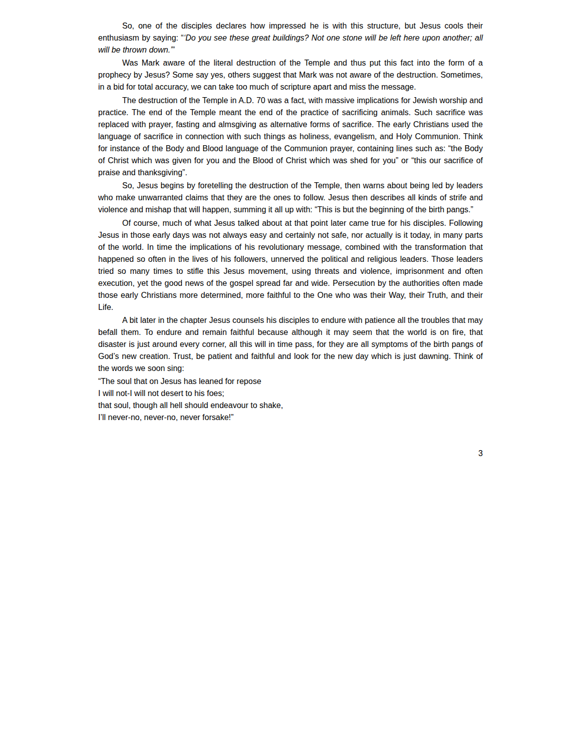So, one of the disciples declares how impressed he is with this structure, but Jesus cools their enthusiasm by saying: “‘Do you see these great buildings? Not one stone will be left here upon another; all will be thrown down.’”
Was Mark aware of the literal destruction of the Temple and thus put this fact into the form of a prophecy by Jesus? Some say yes, others suggest that Mark was not aware of the destruction. Sometimes, in a bid for total accuracy, we can take too much of scripture apart and miss the message.
The destruction of the Temple in A.D. 70 was a fact, with massive implications for Jewish worship and practice. The end of the Temple meant the end of the practice of sacrificing animals. Such sacrifice was replaced with prayer, fasting and almsgiving as alternative forms of sacrifice. The early Christians used the language of sacrifice in connection with such things as holiness, evangelism, and Holy Communion. Think for instance of the Body and Blood language of the Communion prayer, containing lines such as: “the Body of Christ which was given for you and the Blood of Christ which was shed for you” or “this our sacrifice of praise and thanksgiving”.
So, Jesus begins by foretelling the destruction of the Temple, then warns about being led by leaders who make unwarranted claims that they are the ones to follow. Jesus then describes all kinds of strife and violence and mishap that will happen, summing it all up with: “This is but the beginning of the birth pangs.”
Of course, much of what Jesus talked about at that point later came true for his disciples. Following Jesus in those early days was not always easy and certainly not safe, nor actually is it today, in many parts of the world. In time the implications of his revolutionary message, combined with the transformation that happened so often in the lives of his followers, unnerved the political and religious leaders. Those leaders tried so many times to stifle this Jesus movement, using threats and violence, imprisonment and often execution, yet the good news of the gospel spread far and wide. Persecution by the authorities often made those early Christians more determined, more faithful to the One who was their Way, their Truth, and their Life.
A bit later in the chapter Jesus counsels his disciples to endure with patience all the troubles that may befall them. To endure and remain faithful because although it may seem that the world is on fire, that disaster is just around every corner, all this will in time pass, for they are all symptoms of the birth pangs of God’s new creation. Trust, be patient and faithful and look for the new day which is just dawning. Think of the words we soon sing:
“The soul that on Jesus has leaned for repose
I will not-I will not desert to his foes;
that soul, though all hell should endeavour to shake,
I’ll never-no, never-no, never forsake!”
3